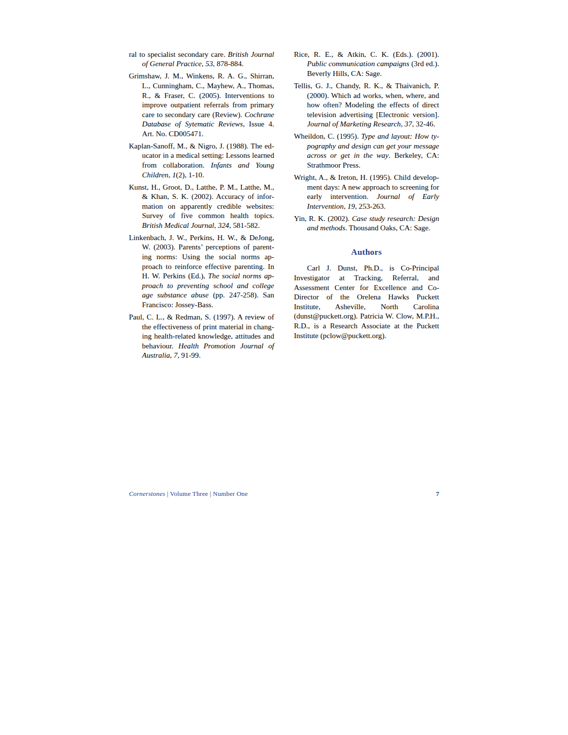ral to specialist secondary care. British Journal of General Practice, 53, 878-884.
Grimshaw, J. M., Winkens, R. A. G., Shirran, L., Cunningham, C., Mayhew, A., Thomas, R., & Fraser, C. (2005). Interventions to improve outpatient referrals from primary care to secondary care (Review). Cochrane Database of Sytematic Reviews, Issue 4. Art. No. CD005471.
Kaplan-Sanoff, M., & Nigro, J. (1988). The educator in a medical setting: Lessons learned from collaboration. Infants and Young Children, 1(2), 1-10.
Kunst, H., Groot, D., Latthe, P. M., Latthe, M., & Khan, S. K. (2002). Accuracy of information on apparently credible websites: Survey of five common health topics. British Medical Journal, 324, 581-582.
Linkenbach, J. W., Perkins, H. W., & DeJong, W. (2003). Parents’ perceptions of parenting norms: Using the social norms approach to reinforce effective parenting. In H. W. Perkins (Ed.), The social norms approach to preventing school and college age substance abuse (pp. 247-258). San Francisco: Jossey-Bass.
Paul, C. L., & Redman, S. (1997). A review of the effectiveness of print material in changing health-related knowledge, attitudes and behaviour. Health Promotion Journal of Australia, 7, 91-99.
Rice, R. E., & Atkin, C. K. (Eds.). (2001). Public communication campaigns (3rd ed.). Beverly Hills, CA: Sage.
Tellis, G. J., Chandy, R. K., & Thaivanich, P. (2000). Which ad works, when, where, and how often? Modeling the effects of direct television advertising [Electronic version]. Journal of Marketing Research, 37, 32-46.
Wheildon, C. (1995). Type and layout: How typography and design can get your message across or get in the way. Berkeley, CA: Strathmoor Press.
Wright, A., & Ireton, H. (1995). Child development days: A new approach to screening for early intervention. Journal of Early Intervention, 19, 253-263.
Yin, R. K. (2002). Case study research: Design and methods. Thousand Oaks, CA: Sage.
Authors
Carl J. Dunst, Ph.D., is Co-Principal Investigator at Tracking, Referral, and Assessment Center for Excellence and Co-Director of the Orelena Hawks Puckett Institute, Asheville, North Carolina (dunst@puckett.org). Patricia W. Clow, M.P.H., R.D., is a Research Associate at the Puckett Institute (pclow@puckett.org).
Cornerstones | Volume Three | Number One
7